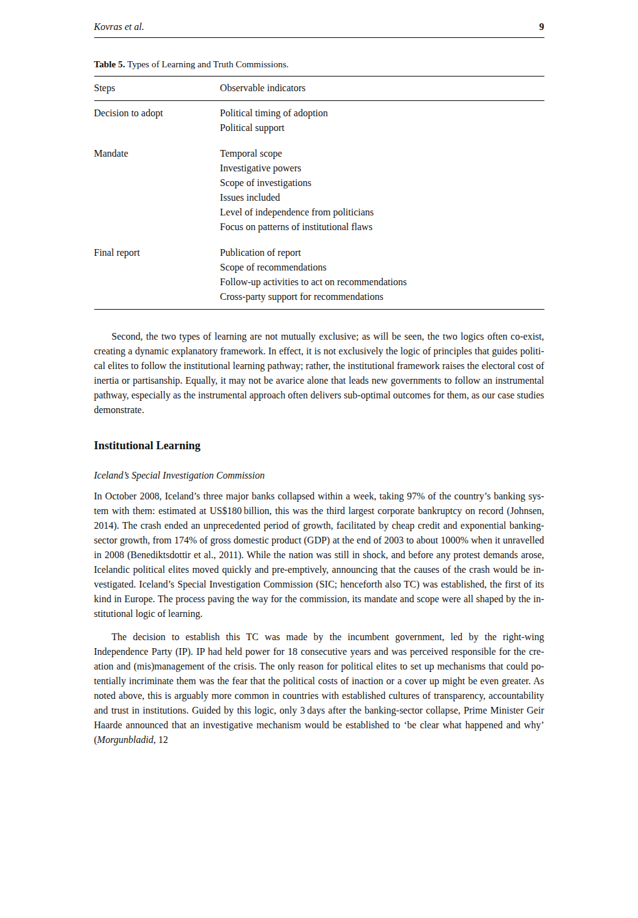Kovras et al. 9
Table 5. Types of Learning and Truth Commissions.
| Steps | Observable indicators |
| --- | --- |
| Decision to adopt | Political timing of adoption Political support |
| Mandate | Temporal scope Investigative powers Scope of investigations Issues included Level of independence from politicians Focus on patterns of institutional flaws |
| Final report | Publication of report Scope of recommendations Follow-up activities to act on recommendations Cross-party support for recommendations |
Second, the two types of learning are not mutually exclusive; as will be seen, the two logics often co-exist, creating a dynamic explanatory framework. In effect, it is not exclusively the logic of principles that guides political elites to follow the institutional learning pathway; rather, the institutional framework raises the electoral cost of inertia or partisanship. Equally, it may not be avarice alone that leads new governments to follow an instrumental pathway, especially as the instrumental approach often delivers sub-optimal outcomes for them, as our case studies demonstrate.
Institutional Learning
Iceland’s Special Investigation Commission
In October 2008, Iceland’s three major banks collapsed within a week, taking 97% of the country’s banking system with them: estimated at US$180 billion, this was the third largest corporate bankruptcy on record (Johnsen, 2014). The crash ended an unprecedented period of growth, facilitated by cheap credit and exponential banking-sector growth, from 174% of gross domestic product (GDP) at the end of 2003 to about 1000% when it unravelled in 2008 (Benediktsdottir et al., 2011). While the nation was still in shock, and before any protest demands arose, Icelandic political elites moved quickly and pre-emptively, announcing that the causes of the crash would be investigated. Iceland’s Special Investigation Commission (SIC; henceforth also TC) was established, the first of its kind in Europe. The process paving the way for the commission, its mandate and scope were all shaped by the institutional logic of learning.
The decision to establish this TC was made by the incumbent government, led by the right-wing Independence Party (IP). IP had held power for 18 consecutive years and was perceived responsible for the creation and (mis)management of the crisis. The only reason for political elites to set up mechanisms that could potentially incriminate them was the fear that the political costs of inaction or a cover up might be even greater. As noted above, this is arguably more common in countries with established cultures of transparency, accountability and trust in institutions. Guided by this logic, only 3 days after the banking-sector collapse, Prime Minister Geir Haarde announced that an investigative mechanism would be established to ‘be clear what happened and why’ (Morgunbladid, 12